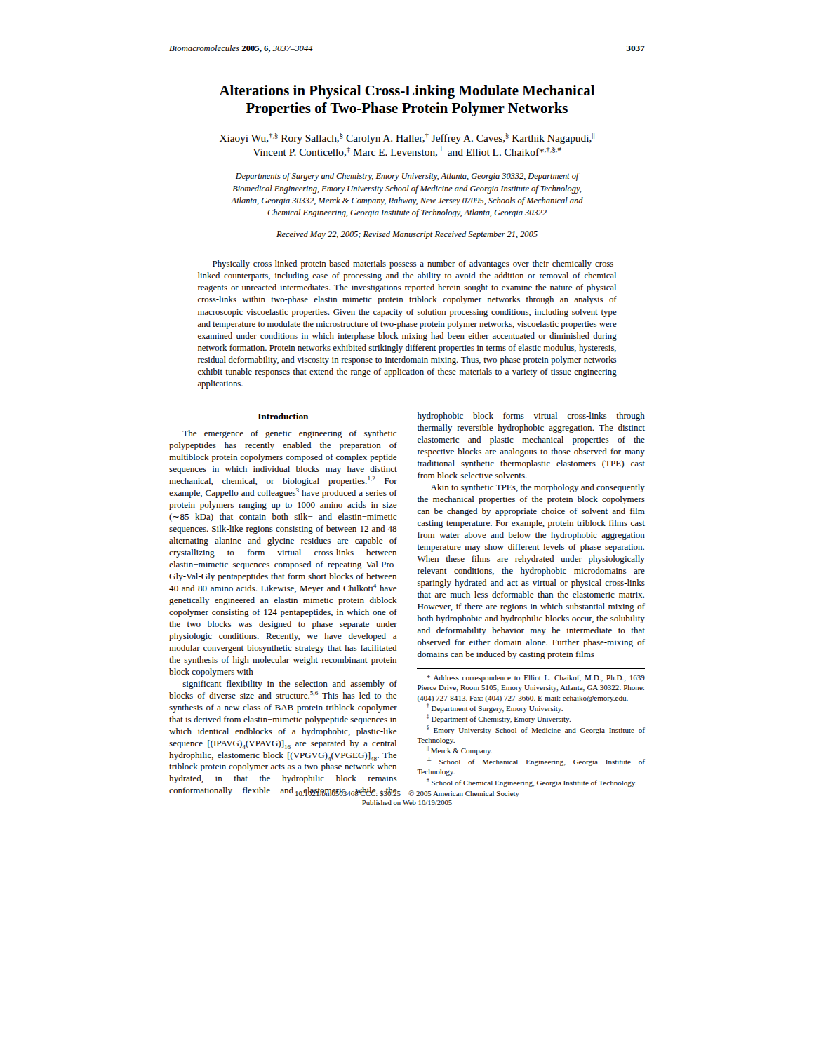Biomacromolecules 2005, 6, 3037–3044
3037
Alterations in Physical Cross-Linking Modulate Mechanical
Properties of Two-Phase Protein Polymer Networks
Xiaoyi Wu,†,§ Rory Sallach,§ Carolyn A. Haller,† Jeffrey A. Caves,§ Karthik Nagapudi,||
Vincent P. Conticello,‡ Marc E. Levenston,⊥ and Elliot L. Chaikof*,†,§,#
Departments of Surgery and Chemistry, Emory University, Atlanta, Georgia 30332, Department of
Biomedical Engineering, Emory University School of Medicine and Georgia Institute of Technology,
Atlanta, Georgia 30332, Merck & Company, Rahway, New Jersey 07095, Schools of Mechanical and
Chemical Engineering, Georgia Institute of Technology, Atlanta, Georgia 30322
Received May 22, 2005; Revised Manuscript Received September 21, 2005
Physically cross-linked protein-based materials possess a number of advantages over their chemically cross-linked counterparts, including ease of processing and the ability to avoid the addition or removal of chemical reagents or unreacted intermediates. The investigations reported herein sought to examine the nature of physical cross-links within two-phase elastin−mimetic protein triblock copolymer networks through an analysis of macroscopic viscoelastic properties. Given the capacity of solution processing conditions, including solvent type and temperature to modulate the microstructure of two-phase protein polymer networks, viscoelastic properties were examined under conditions in which interphase block mixing had been either accentuated or diminished during network formation. Protein networks exhibited strikingly different properties in terms of elastic modulus, hysteresis, residual deformability, and viscosity in response to interdomain mixing. Thus, two-phase protein polymer networks exhibit tunable responses that extend the range of application of these materials to a variety of tissue engineering applications.
Introduction
The emergence of genetic engineering of synthetic polypeptides has recently enabled the preparation of multiblock protein copolymers composed of complex peptide sequences in which individual blocks may have distinct mechanical, chemical, or biological properties.1,2 For example, Cappello and colleagues3 have produced a series of protein polymers ranging up to 1000 amino acids in size (∼85 kDa) that contain both silk− and elastin−mimetic sequences. Silk-like regions consisting of between 12 and 48 alternating alanine and glycine residues are capable of crystallizing to form virtual cross-links between elastin−mimetic sequences composed of repeating Val-Pro-Gly-Val-Gly pentapeptides that form short blocks of between 40 and 80 amino acids. Likewise, Meyer and Chilkoti4 have genetically engineered an elastin−mimetic protein diblock copolymer consisting of 124 pentapeptides, in which one of the two blocks was designed to phase separate under physiologic conditions. Recently, we have developed a modular convergent biosynthetic strategy that has facilitated the synthesis of high molecular weight recombinant protein block copolymers with
significant flexibility in the selection and assembly of blocks of diverse size and structure.5,6 This has led to the synthesis of a new class of BAB protein triblock copolymer that is derived from elastin−mimetic polypeptide sequences in which identical endblocks of a hydrophobic, plastic-like sequence [(IPAVG)4(VPAVG)]16 are separated by a central hydrophilic, elastomeric block [(VPGVG)4(VPGEG)]48. The triblock protein copolymer acts as a two-phase network when hydrated, in that the hydrophilic block remains conformationally flexible and elastomeric while the hydrophobic block forms virtual cross-links through thermally reversible hydrophobic aggregation. The distinct elastomeric and plastic mechanical properties of the respective blocks are analogous to those observed for many traditional synthetic thermoplastic elastomers (TPE) cast from block-selective solvents.
Akin to synthetic TPEs, the morphology and consequently the mechanical properties of the protein block copolymers can be changed by appropriate choice of solvent and film casting temperature. For example, protein triblock films cast from water above and below the hydrophobic aggregation temperature may show different levels of phase separation. When these films are rehydrated under physiologically relevant conditions, the hydrophobic microdomains are sparingly hydrated and act as virtual or physical cross-links that are much less deformable than the elastomeric matrix. However, if there are regions in which substantial mixing of both hydrophobic and hydrophilic blocks occur, the solubility and deformability behavior may be intermediate to that observed for either domain alone. Further phase-mixing of domains can be induced by casting protein films
* Address correspondence to Elliot L. Chaikof, M.D., Ph.D., 1639 Pierce Drive, Room 5105, Emory University, Atlanta, GA 30322. Phone: (404) 727-8413. Fax: (404) 727-3660. E-mail: echaiko@emory.edu.
† Department of Surgery, Emory University.
‡ Department of Chemistry, Emory University.
§ Emory University School of Medicine and Georgia Institute of Technology.
|| Merck & Company.
⊥ School of Mechanical Engineering, Georgia Institute of Technology.
# School of Chemical Engineering, Georgia Institute of Technology.
10.1021/bm0503468 CCC: $30.25 © 2005 American Chemical Society
Published on Web 10/19/2005